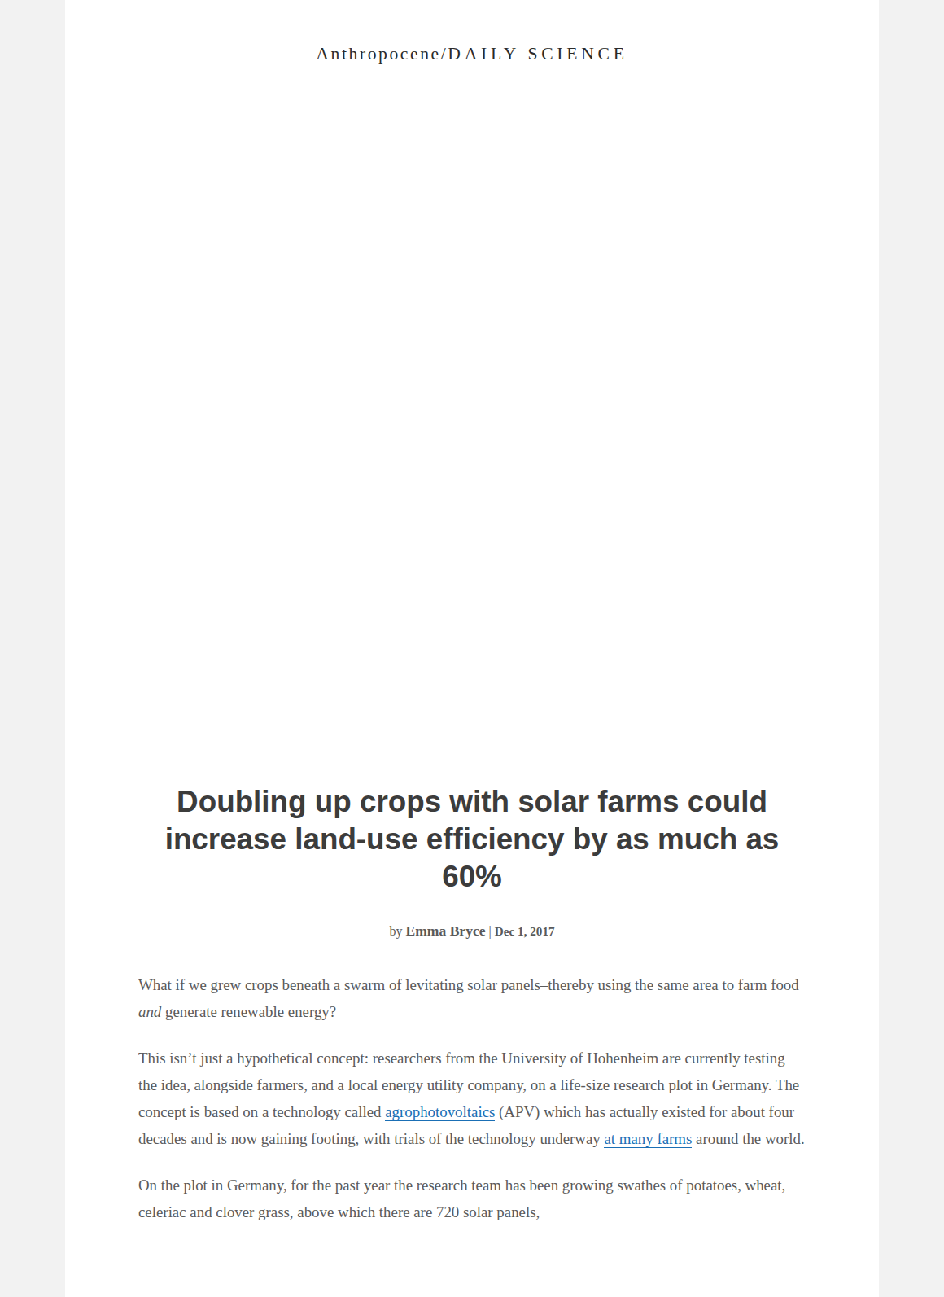Anthropocene/DAILY SCIENCE
Doubling up crops with solar farms could increase land-use efficiency by as much as 60%
by Emma Bryce | Dec 1, 2017
What if we grew crops beneath a swarm of levitating solar panels–thereby using the same area to farm food and generate renewable energy?
This isn’t just a hypothetical concept: researchers from the University of Hohenheim are currently testing the idea, alongside farmers, and a local energy utility company, on a life-size research plot in Germany. The concept is based on a technology called agrophotovoltaics (APV) which has actually existed for about four decades and is now gaining footing, with trials of the technology underway at many farms around the world.
On the plot in Germany, for the past year the research team has been growing swathes of potatoes, wheat, celeriac and clover grass, above which there are 720 solar panels,